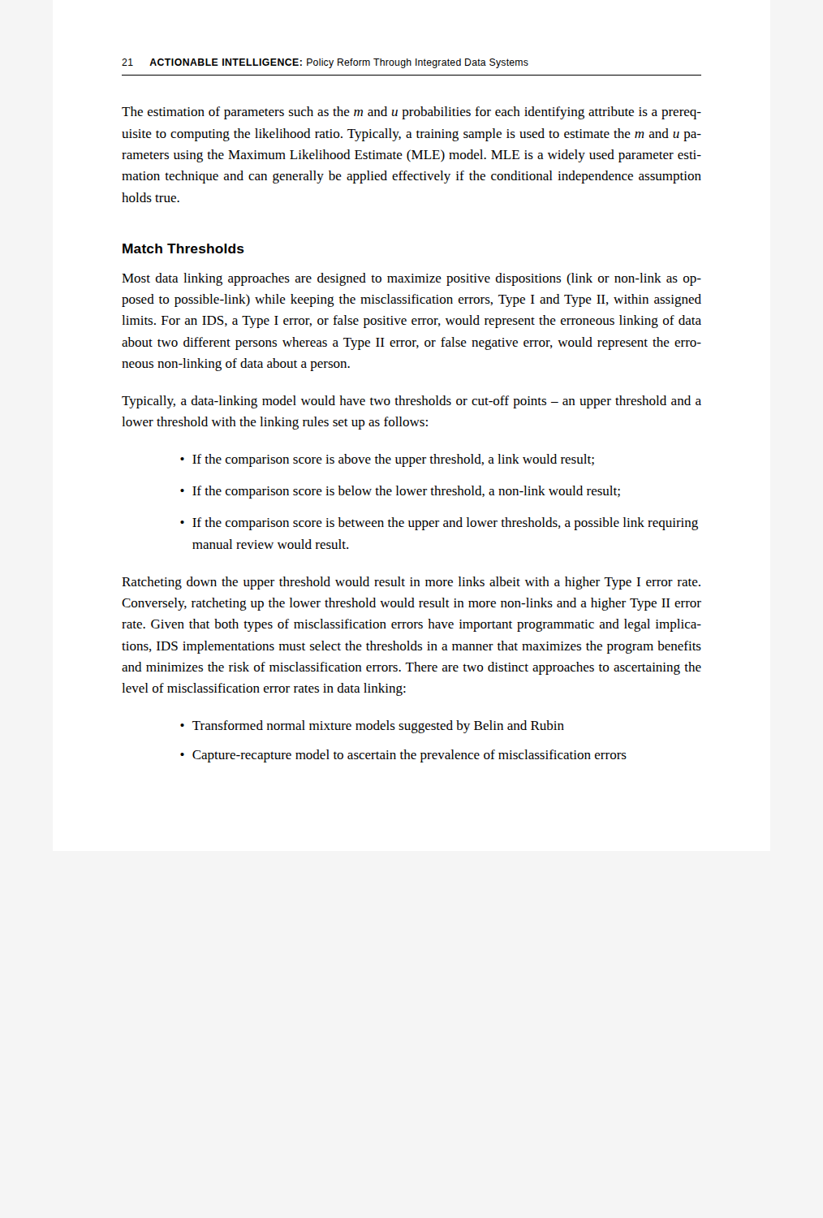21 ACTIONABLE INTELLIGENCE: Policy Reform Through Integrated Data Systems
The estimation of parameters such as the m and u probabilities for each identifying attribute is a prerequisite to computing the likelihood ratio. Typically, a training sample is used to estimate the m and u parameters using the Maximum Likelihood Estimate (MLE) model. MLE is a widely used parameter estimation technique and can generally be applied effectively if the conditional independence assumption holds true.
Match Thresholds
Most data linking approaches are designed to maximize positive dispositions (link or non-link as opposed to possible-link) while keeping the misclassification errors, Type I and Type II, within assigned limits. For an IDS, a Type I error, or false positive error, would represent the erroneous linking of data about two different persons whereas a Type II error, or false negative error, would represent the erroneous non-linking of data about a person.
Typically, a data-linking model would have two thresholds or cut-off points – an upper threshold and a lower threshold with the linking rules set up as follows:
If the comparison score is above the upper threshold, a link would result;
If the comparison score is below the lower threshold, a non-link would result;
If the comparison score is between the upper and lower thresholds, a possible link requiring manual review would result.
Ratcheting down the upper threshold would result in more links albeit with a higher Type I error rate. Conversely, ratcheting up the lower threshold would result in more non-links and a higher Type II error rate. Given that both types of misclassification errors have important programmatic and legal implications, IDS implementations must select the thresholds in a manner that maximizes the program benefits and minimizes the risk of misclassification errors. There are two distinct approaches to ascertaining the level of misclassification error rates in data linking:
Transformed normal mixture models suggested by Belin and Rubin
Capture-recapture model to ascertain the prevalence of misclassification errors